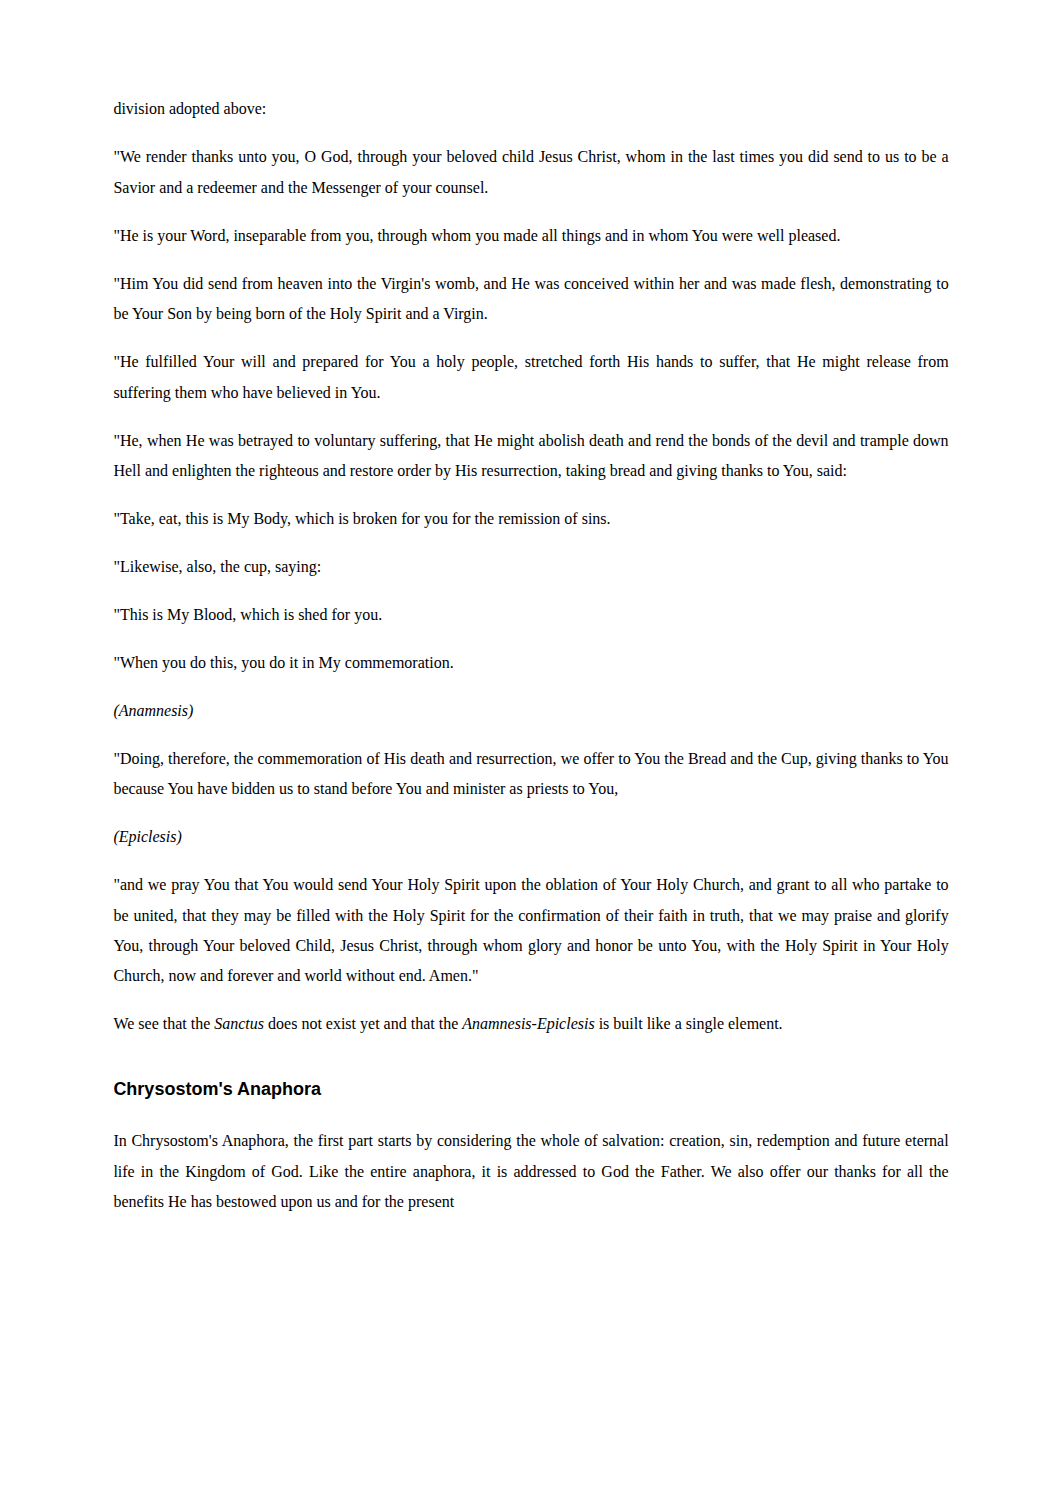division adopted above:
"We render thanks unto you, O God, through your beloved child Jesus Christ, whom in the last times you did send to us to be a Savior and a redeemer and the Messenger of your counsel.
"He is your Word, inseparable from you, through whom you made all things and in whom You were well pleased.
"Him You did send from heaven into the Virgin's womb, and He was conceived within her and was made flesh, demonstrating to be Your Son by being born of the Holy Spirit and a Virgin.
"He fulfilled Your will and prepared for You a holy people, stretched forth His hands to suffer, that He might release from suffering them who have believed in You.
"He, when He was betrayed to voluntary suffering, that He might abolish death and rend the bonds of the devil and trample down Hell and enlighten the righteous and restore order by His resurrection, taking bread and giving thanks to You, said:
"Take, eat, this is My Body, which is broken for you for the remission of sins.
"Likewise, also, the cup, saying:
"This is My Blood, which is shed for you.
"When you do this, you do it in My commemoration.
(Anamnesis)
"Doing, therefore, the commemoration of His death and resurrection, we offer to You the Bread and the Cup, giving thanks to You because You have bidden us to stand before You and minister as priests to You,
(Epiclesis)
"and we pray You that You would send Your Holy Spirit upon the oblation of Your Holy Church, and grant to all who partake to be united, that they may be filled with the Holy Spirit for the confirmation of their faith in truth, that we may praise and glorify You, through Your beloved Child, Jesus Christ, through whom glory and honor be unto You, with the Holy Spirit in Your Holy Church, now and forever and world without end. Amen."
We see that the Sanctus does not exist yet and that the Anamnesis-Epiclesis is built like a single element.
Chrysostom's Anaphora
In Chrysostom's Anaphora, the first part starts by considering the whole of salvation: creation, sin, redemption and future eternal life in the Kingdom of God. Like the entire anaphora, it is addressed to God the Father. We also offer our thanks for all the benefits He has bestowed upon us and for the present